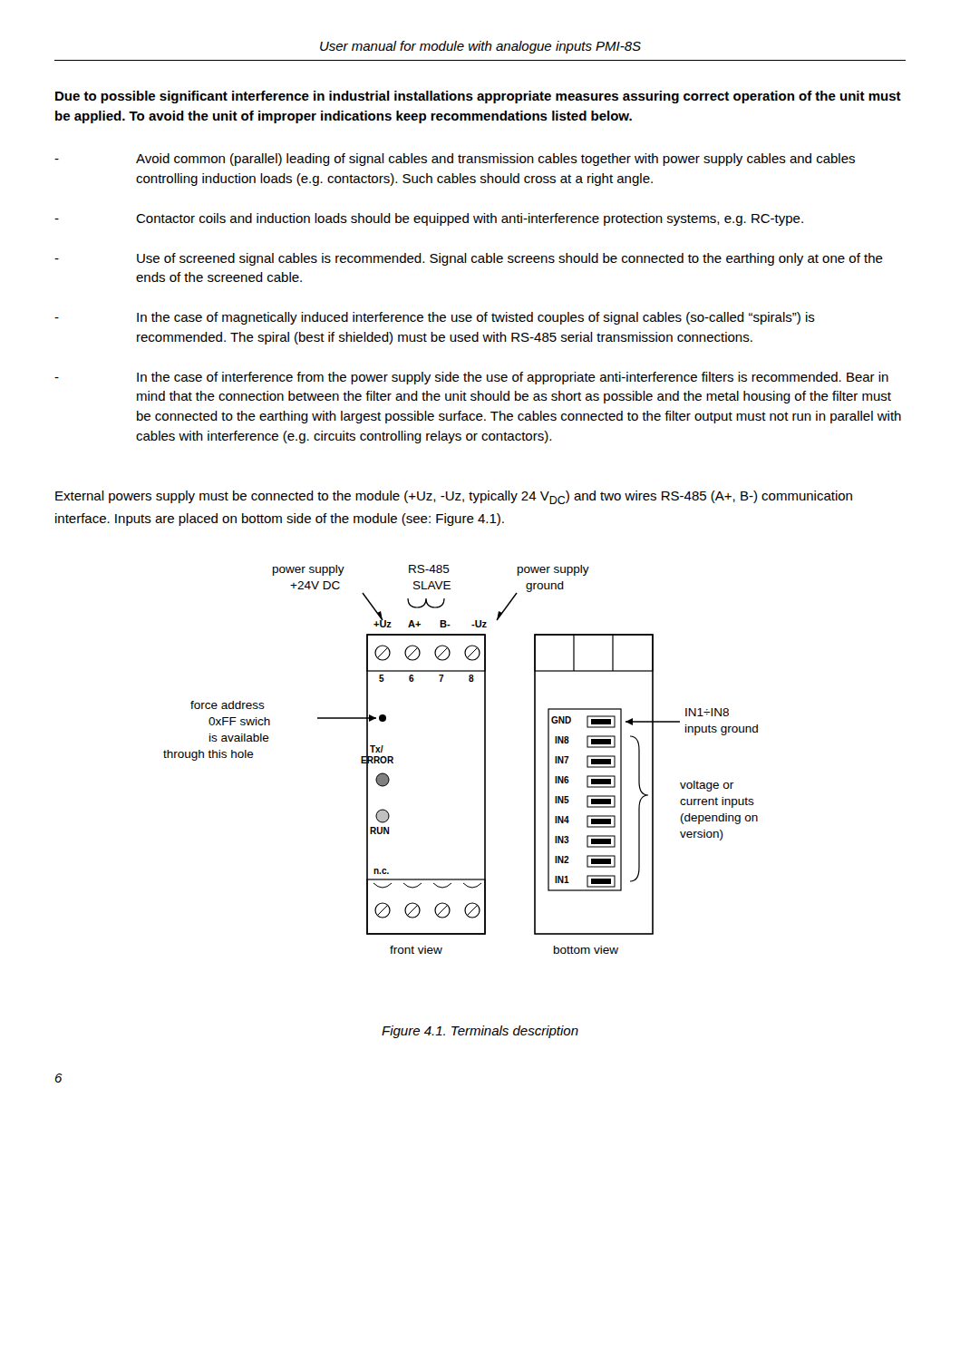User manual for module with analogue inputs PMI-8S
Due to possible significant interference in industrial installations appropriate measures assuring correct operation of the unit must be applied. To avoid the unit of improper indications keep recommendations listed below.
| - | Avoid common (parallel) leading of signal cables and transmission cables together with power supply cables and cables controlling induction loads (e.g. contactors). Such cables should cross at a right angle. |
| - | Contactor coils and induction loads should be equipped with anti-interference protection systems, e.g. RC-type. |
| - | Use of screened signal cables is recommended. Signal cable screens should be connected to the earthing only at one of the ends of the screened cable. |
| - | In the case of magnetically induced interference the use of twisted couples of signal cables (so-called “spirals”) is recommended. The spiral (best if shielded) must be used with RS-485 serial transmission connections. |
| - | In the case of interference from the power supply side the use of appropriate anti-interference filters is recommended. Bear in mind that the connection between the filter and the unit should be as short as possible and the metal housing of the filter must be connected to the earthing with largest possible surface. The cables connected to the filter output must not run in parallel with cables with interference (e.g. circuits controlling relays or contactors). |
External powers supply must be connected to the module (+Uz, -Uz, typically 24 VDC) and two wires RS-485 (A+, B-) communication interface. Inputs are placed on bottom side of the module (see: Figure 4.1).
power supply +24V DC RS-485 SLAVE power supply ground +Uz A+ B- -Uz 5 6 7 8 force address 0xFF swich is available through this hole Tx/ ERROR RUN n.c. front view GND IN8 IN7 IN6 IN5 IN4 IN3 IN2 IN1 IN1÷IN8 inputs ground voltage or current inputs (depending on version) bottom view
Figure 4.1. Terminals description
6